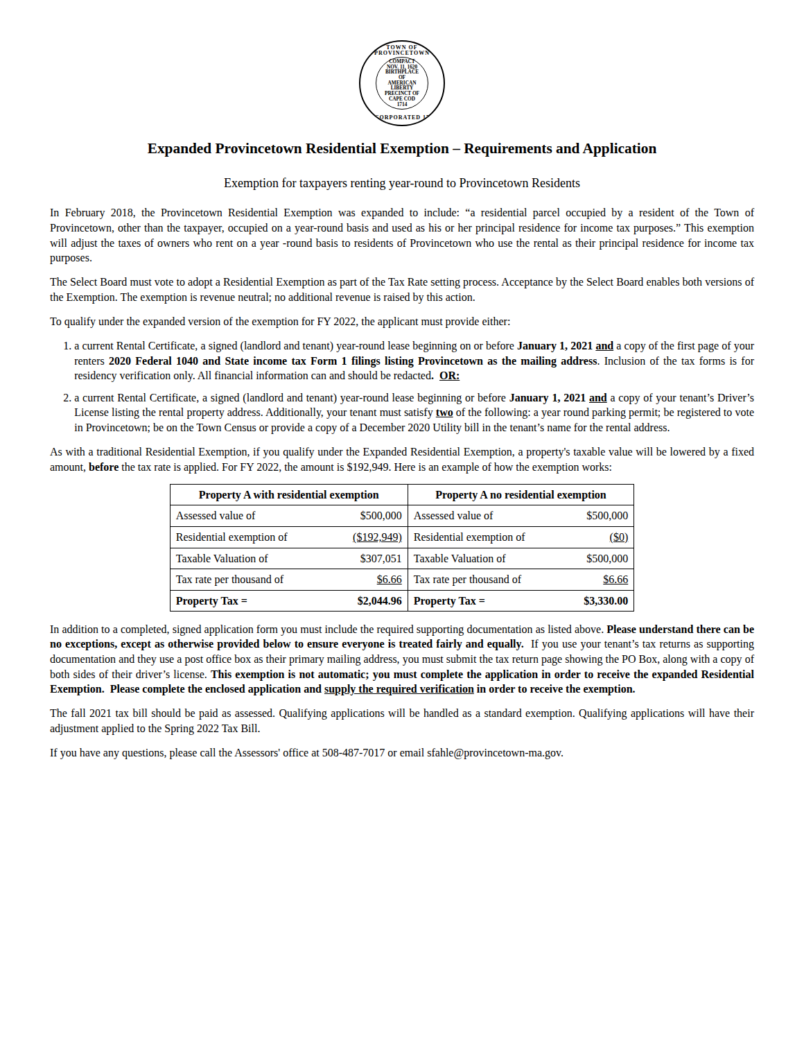TOWN OF PROVINCETOWN
COMPACT
NOV. 11, 1620
BIRTHPLACE
OF
AMERICAN
LIBERTY
PRECINCT OF
CAPE COD
1714
INCORPORATED 1727
Expanded Provincetown Residential Exemption – Requirements and Application
Exemption for taxpayers renting year-round to Provincetown Residents
In February 2018, the Provincetown Residential Exemption was expanded to include: “a residential parcel occupied by a resident of the Town of Provincetown, other than the taxpayer, occupied on a year-round basis and used as his or her principal residence for income tax purposes.” This exemption will adjust the taxes of owners who rent on a year -round basis to residents of Provincetown who use the rental as their principal residence for income tax purposes.
The Select Board must vote to adopt a Residential Exemption as part of the Tax Rate setting process. Acceptance by the Select Board enables both versions of the Exemption. The exemption is revenue neutral; no additional revenue is raised by this action.
To qualify under the expanded version of the exemption for FY 2022, the applicant must provide either:
a current Rental Certificate, a signed (landlord and tenant) year-round lease beginning on or before January 1, 2021 and a copy of the first page of your renters 2020 Federal 1040 and State income tax Form 1 filings listing Provincetown as the mailing address. Inclusion of the tax forms is for residency verification only. All financial information can and should be redacted. OR:
a current Rental Certificate, a signed (landlord and tenant) year-round lease beginning or before January 1, 2021 and a copy of your tenant’s Driver’s License listing the rental property address. Additionally, your tenant must satisfy two of the following: a year round parking permit; be registered to vote in Provincetown; be on the Town Census or provide a copy of a December 2020 Utility bill in the tenant’s name for the rental address.
As with a traditional Residential Exemption, if you qualify under the Expanded Residential Exemption, a property's taxable value will be lowered by a fixed amount, before the tax rate is applied. For FY 2022, the amount is $192,949. Here is an example of how the exemption works:
| Property A with residential exemption | Property A no residential exemption |
| --- | --- |
| Assessed value of $500,000 | Assessed value of $500,000 |
| Residential exemption of ($192,949) | Residential exemption of ($0) |
| Taxable Valuation of $307,051 | Taxable Valuation of $500,000 |
| Tax rate per thousand of $6.66 | Tax rate per thousand of $6.66 |
| Property Tax = $2,044.96 | Property Tax = $3,330.00 |
In addition to a completed, signed application form you must include the required supporting documentation as listed above. Please understand there can be no exceptions, except as otherwise provided below to ensure everyone is treated fairly and equally. If you use your tenant’s tax returns as supporting documentation and they use a post office box as their primary mailing address, you must submit the tax return page showing the PO Box, along with a copy of both sides of their driver’s license. This exemption is not automatic; you must complete the application in order to receive the expanded Residential Exemption. Please complete the enclosed application and supply the required verification in order to receive the exemption.
The fall 2021 tax bill should be paid as assessed. Qualifying applications will be handled as a standard exemption. Qualifying applications will have their adjustment applied to the Spring 2022 Tax Bill.
If you have any questions, please call the Assessors' office at 508-487-7017 or email sfahle@provincetown-ma.gov.